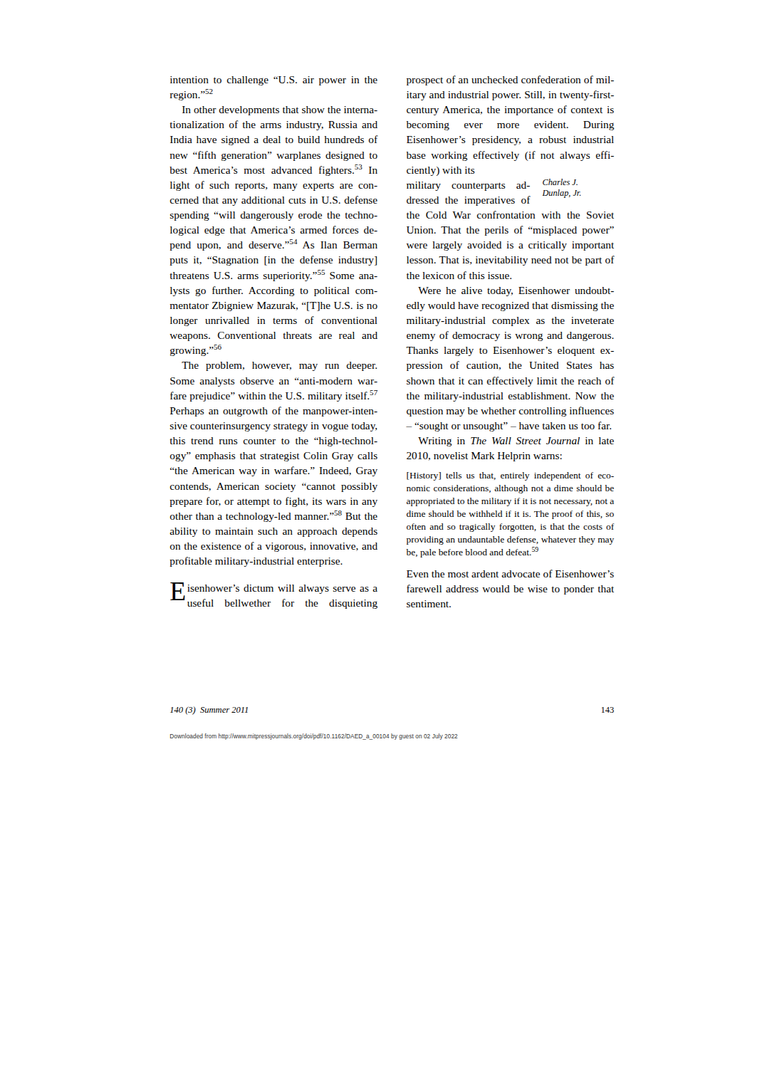intention to challenge “U.S. air power in the region.”52
In other developments that show the internationalization of the arms industry, Russia and India have signed a deal to build hundreds of new “fifth generation” warplanes designed to best America’s most advanced fighters.53 In light of such reports, many experts are concerned that any additional cuts in U.S. defense spending “will dangerously erode the technological edge that America’s armed forces depend upon, and deserve.”54 As Ilan Berman puts it, “Stagnation [in the defense industry] threatens U.S. arms superiority.”55 Some analysts go further. According to political commentator Zbigniew Mazurak, “[T]he U.S. is no longer unrivalled in terms of conventional weapons. Conventional threats are real and growing.”56
The problem, however, may run deeper. Some analysts observe an “anti-modern warfare prejudice” within the U.S. military itself.57 Perhaps an outgrowth of the manpower-intensive counterinsurgency strategy in vogue today, this trend runs counter to the “high-technology” emphasis that strategist Colin Gray calls “the American way in warfare.” Indeed, Gray contends, American society “cannot possibly prepare for, or attempt to fight, its wars in any other than a technology-led manner.”58 But the ability to maintain such an approach depends on the existence of a vigorous, innovative, and profitable military-industrial enterprise.
Eisenhower’s dictum will always serve as a useful bellwether for the disquieting prospect of an unchecked confederation of military and industrial power. Still, in twenty-first-century America, the importance of context is becoming ever more evident. During Eisenhower’s presidency, a robust industrial base working effectively (if not always efficiently) with its
Charles J.
Dunlap, Jr.
military counterparts addressed the imperatives of the Cold War confrontation with the Soviet Union. That the perils of “misplaced power” were largely avoided is a critically important lesson. That is, inevitability need not be part of the lexicon of this issue.
Were he alive today, Eisenhower undoubtedly would have recognized that dismissing the military-industrial complex as the inveterate enemy of democracy is wrong and dangerous. Thanks largely to Eisenhower’s eloquent expression of caution, the United States has shown that it can effectively limit the reach of the military-industrial establishment. Now the question may be whether controlling influences – “sought or unsought” – have taken us too far.
Writing in The Wall Street Journal in late 2010, novelist Mark Helprin warns:
[History] tells us that, entirely independent of economic considerations, although not a dime should be appropriated to the military if it is not necessary, not a dime should be withheld if it is. The proof of this, so often and so tragically forgotten, is that the costs of providing an undauntable defense, whatever they may be, pale before blood and defeat.59
Even the most ardent advocate of Eisenhower’s farewell address would be wise to ponder that sentiment.
140 (3) Summer 2011 143
Downloaded from http://www.mitpressjournals.org/doi/pdf/10.1162/DAED_a_00104 by guest on 02 July 2022